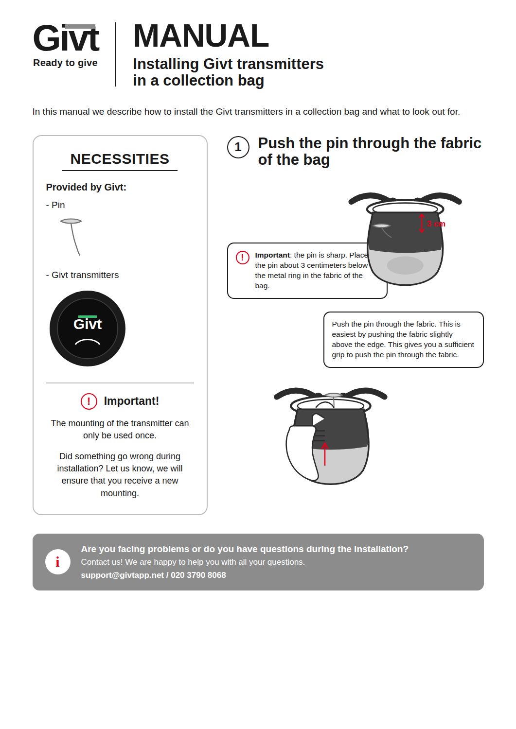Givt
Ready to give
MANUAL
Installing Givt transmitters
in a collection bag
In this manual we describe how to install the Givt transmitters in a collection bag and what to look out for.
NECESSITIES
Provided by Givt:
- Pin
- Givt transmitters
Givt
! Important!
The mounting of the transmitter can only be used once.
Did something go wrong during installation? Let us know, we will ensure that you receive a new mounting.
1
Push the pin through the fabric of the bag
3 cm
!
Important: the pin is sharp. Place the pin about 3 centimeters below the metal ring in the fabric of the bag.
Push the pin through the fabric. This is easiest by pushing the fabric slightly above the edge. This gives you a sufficient grip to push the pin through the fabric.
i
Are you facing problems or do you have questions during the installation? Contact us! We are happy to help you with all your questions. support@givtapp.net / 020 3790 8068